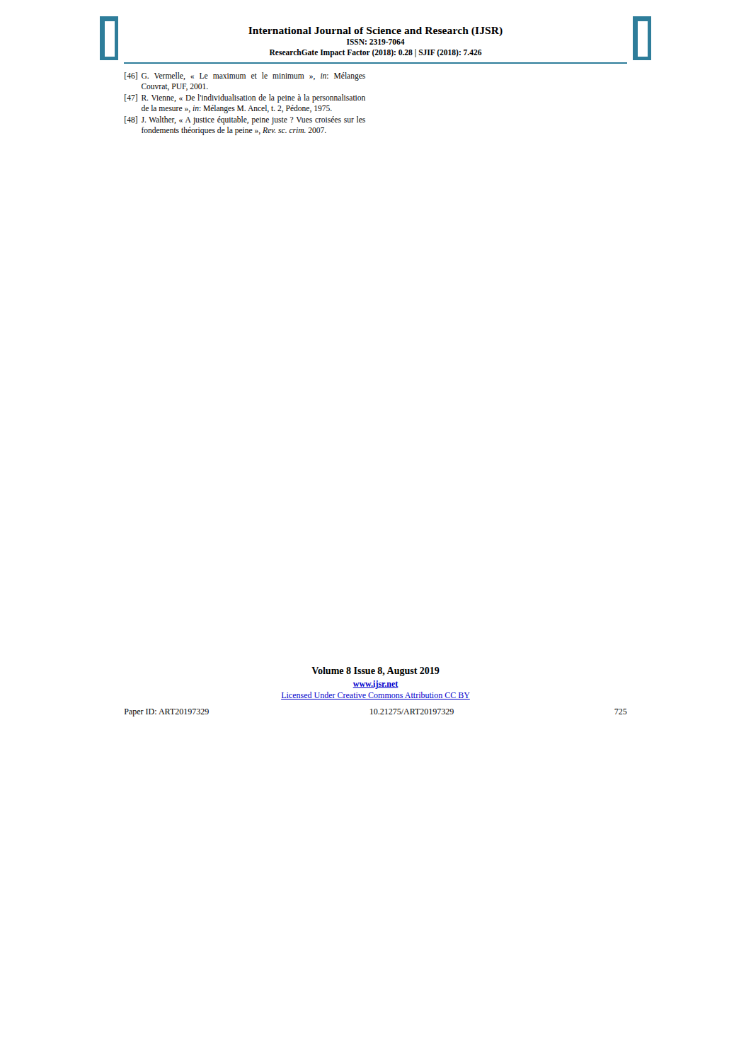International Journal of Science and Research (IJSR)
ISSN: 2319-7064
ResearchGate Impact Factor (2018): 0.28 | SJIF (2018): 7.426
[46] G. Vermelle, « Le maximum et le minimum », in: Mélanges Couvrat, PUF, 2001.
[47] R. Vienne, « De l'individualisation de la peine à la personnalisation de la mesure », in: Mélanges M. Ancel, t. 2, Pédone, 1975.
[48] J. Walther, « A justice équitable, peine juste ? Vues croisées sur les fondements théoriques de la peine », Rev. sc. crim. 2007.
Volume 8 Issue 8, August 2019
www.ijsr.net
Licensed Under Creative Commons Attribution CC BY
Paper ID: ART20197329 10.21275/ART20197329 725